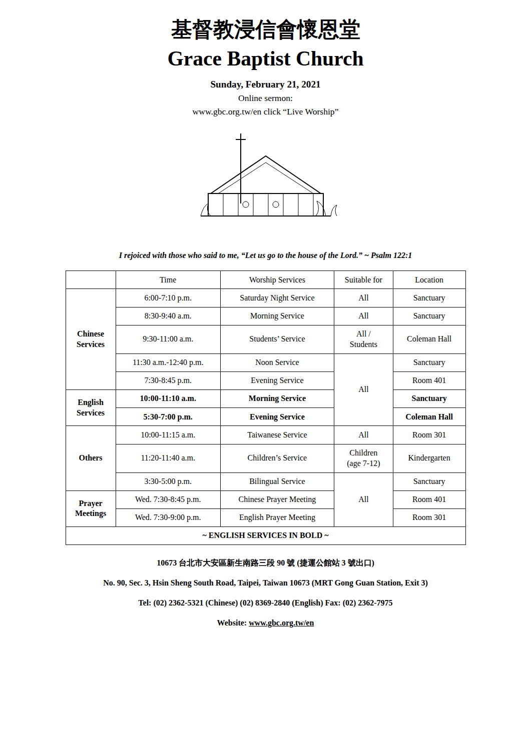基督教浸信會懷恩堂
Grace Baptist Church
Sunday, February 21, 2021
Online sermon:
www.gbc.org.tw/en click “Live Worship”
I rejoiced with those who said to me, “Let us go to the house of the Lord.” ~ Psalm 122:1
| | Time | Worship Services | Suitable for | Location |
| --- | --- | --- | --- | --- |
| Chinese Services | 6:00-7:10 p.m. | Saturday Night Service | All | Sanctuary |
| 8:30-9:40 a.m. | Morning Service | All | Sanctuary |
| 9:30-11:00 a.m. | Students’ Service | All / Students | Coleman Hall |
| 11:30 a.m.-12:40 p.m. | Noon Service | All | Sanctuary |
| 7:30-8:45 p.m. | Evening Service | Room 401 |
| English Services | 10:00-11:10 a.m. | Morning Service | Sanctuary |
| 5:30-7:00 p.m. | Evening Service | Coleman Hall |
| Others | 10:00-11:15 a.m. | Taiwanese Service | All | Room 301 |
| 11:20-11:40 a.m. | Children’s Service | Children (age 7-12) | Kindergarten |
| 3:30-5:00 p.m. | Bilingual Service | All | Sanctuary |
| Prayer Meetings | Wed. 7:30-8:45 p.m. | Chinese Prayer Meeting | Room 401 |
| Wed. 7:30-9:00 p.m. | English Prayer Meeting | Room 301 |
| ~ ENGLISH SERVICES IN BOLD ~ |
10673 台北市大安區新生南路三段 90 號 (捷運公館站 3 號出口)
No. 90, Sec. 3, Hsin Sheng South Road, Taipei, Taiwan 10673 (MRT Gong Guan Station, Exit 3)
Tel: (02) 2362-5321 (Chinese) (02) 8369-2840 (English) Fax: (02) 2362-7975
Website: www.gbc.org.tw/en